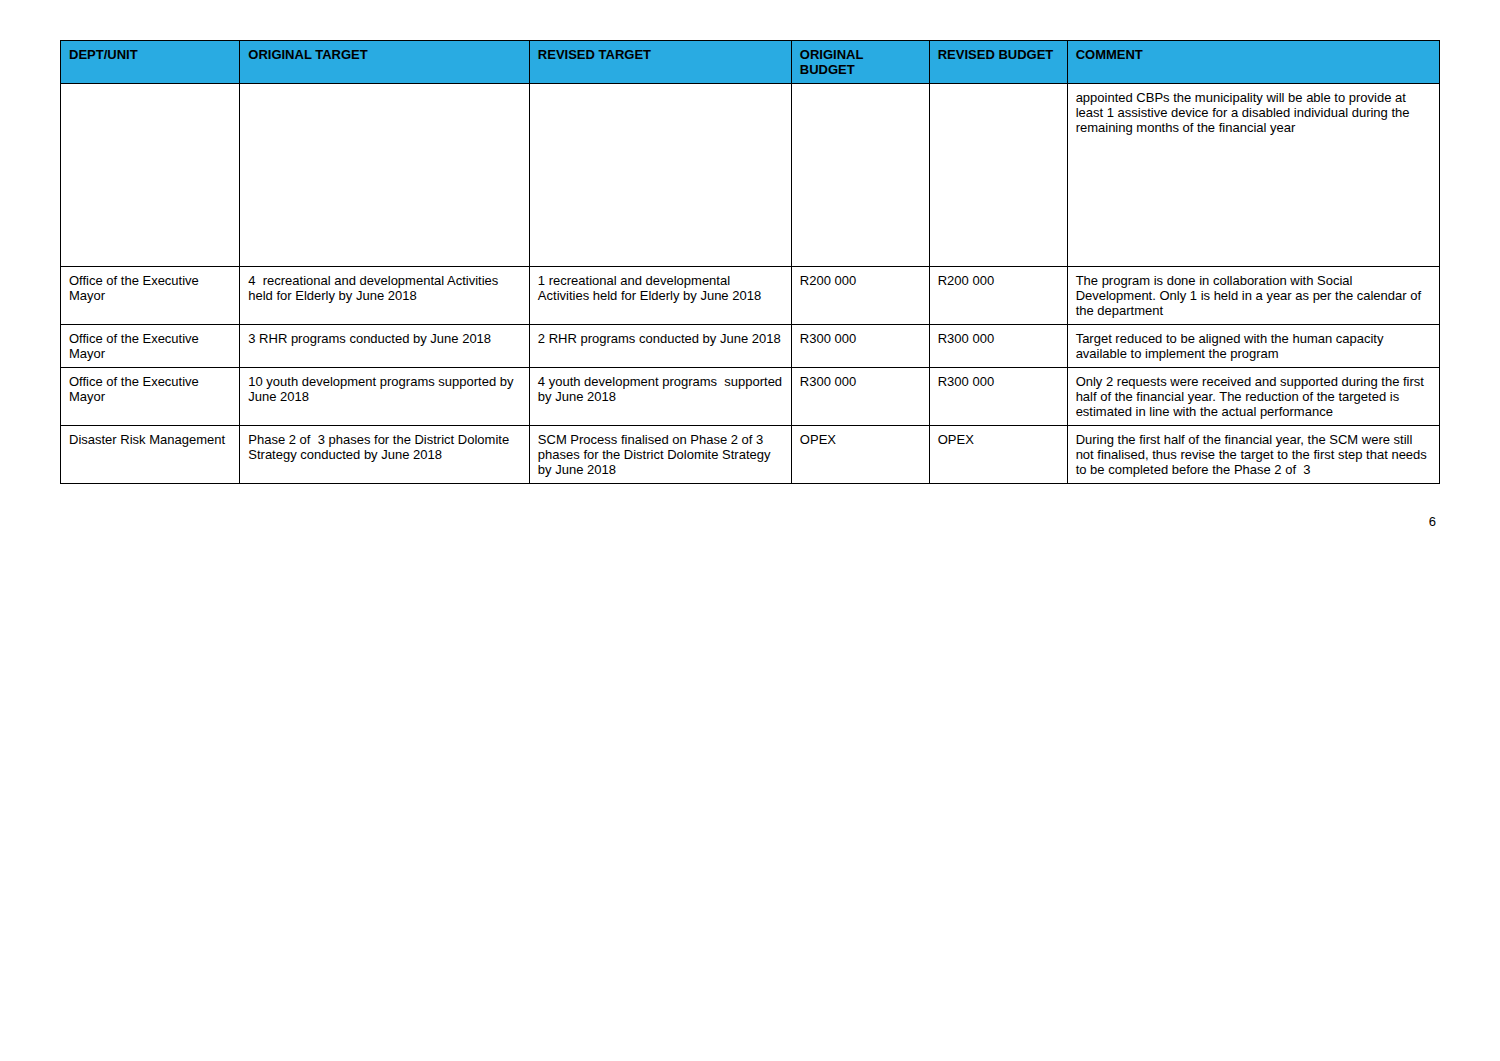| DEPT/UNIT | ORIGINAL TARGET | REVISED TARGET | ORIGINAL BUDGET | REVISED BUDGET | COMMENT |
| --- | --- | --- | --- | --- | --- |
| | | | | | appointed CBPs the municipality will be able to provide at least 1 assistive device for a disabled individual during the remaining months of the financial year |
| Office of the Executive Mayor | 4 recreational and developmental Activities held for Elderly by June 2018 | 1 recreational and developmental Activities held for Elderly by June 2018 | R200 000 | R200 000 | The program is done in collaboration with Social Development. Only 1 is held in a year as per the calendar of the department |
| Office of the Executive Mayor | 3 RHR programs conducted by June 2018 | 2 RHR programs conducted by June 2018 | R300 000 | R300 000 | Target reduced to be aligned with the human capacity available to implement the program |
| Office of the Executive Mayor | 10 youth development programs supported by June 2018 | 4 youth development programs supported by June 2018 | R300 000 | R300 000 | Only 2 requests were received and supported during the first half of the financial year. The reduction of the targeted is estimated in line with the actual performance |
| Disaster Risk Management | Phase 2 of 3 phases for the District Dolomite Strategy conducted by June 2018 | SCM Process finalised on Phase 2 of 3 phases for the District Dolomite Strategy by June 2018 | OPEX | OPEX | During the first half of the financial year, the SCM were still not finalised, thus revise the target to the first step that needs to be completed before the Phase 2 of 3 |
6